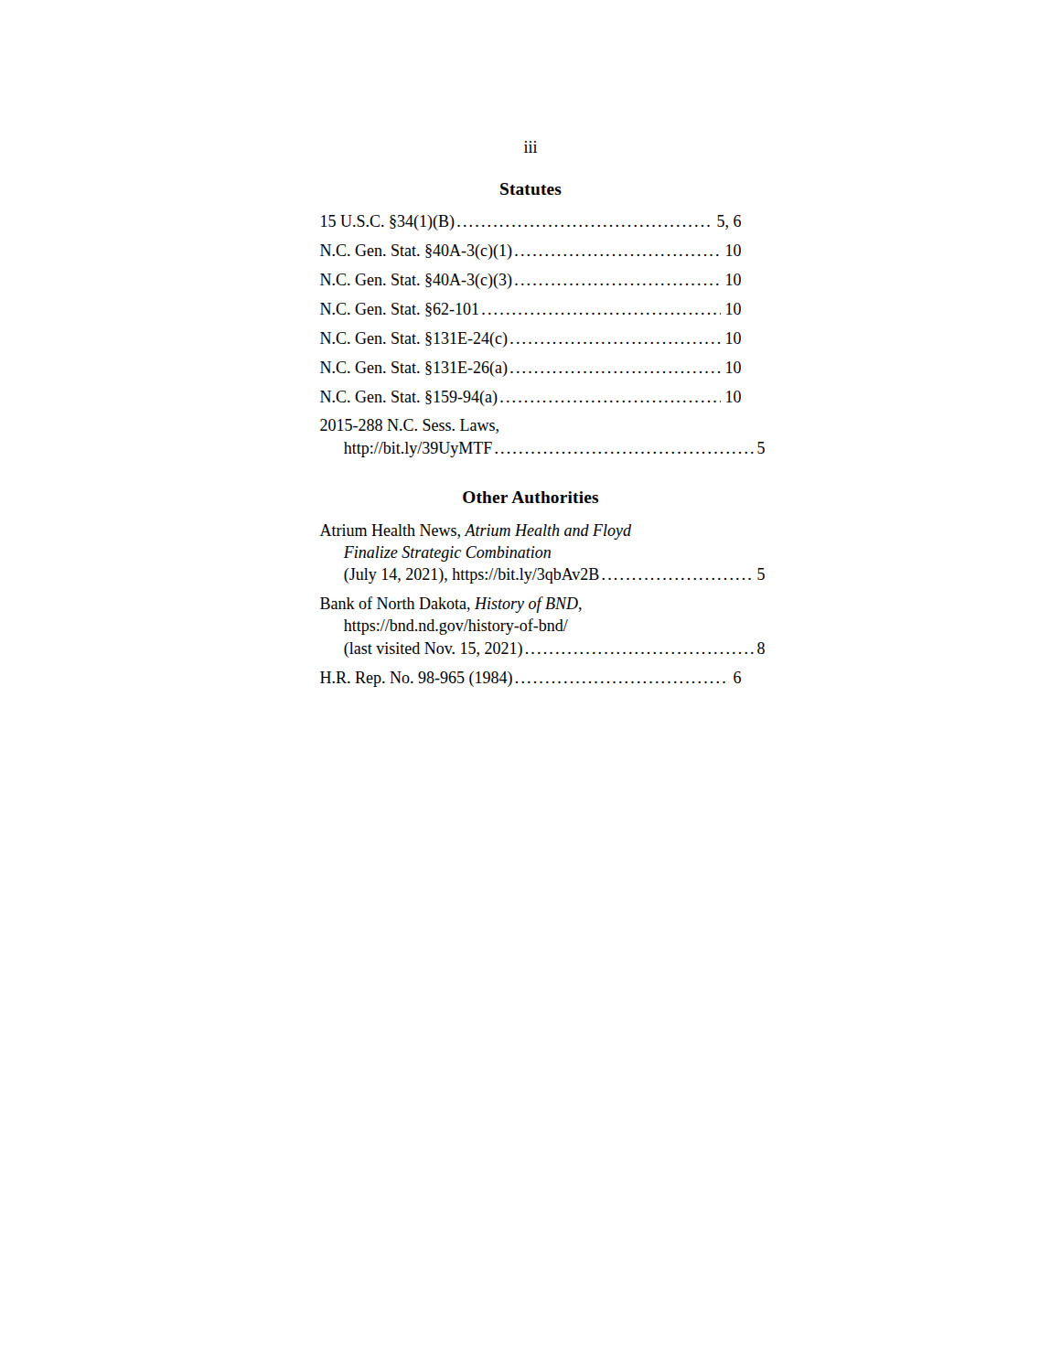iii
Statutes
15 U.S.C. §34(1)(B) 5, 6
N.C. Gen. Stat. §40A-3(c)(1) 10
N.C. Gen. Stat. §40A-3(c)(3) 10
N.C. Gen. Stat. §62-101 10
N.C. Gen. Stat. §131E-24(c) 10
N.C. Gen. Stat. §131E-26(a) 10
N.C. Gen. Stat. §159-94(a) 10
2015-288 N.C. Sess. Laws,
http://bit.ly/39UyMTF 5
Other Authorities
Atrium Health News, Atrium Health and Floyd
Finalize Strategic Combination
(July 14, 2021), https://bit.ly/3qbAv2B 5
Bank of North Dakota, History of BND,
https://bnd.nd.gov/history-of-bnd/
(last visited Nov. 15, 2021) 8
H.R. Rep. No. 98-965 (1984) 6